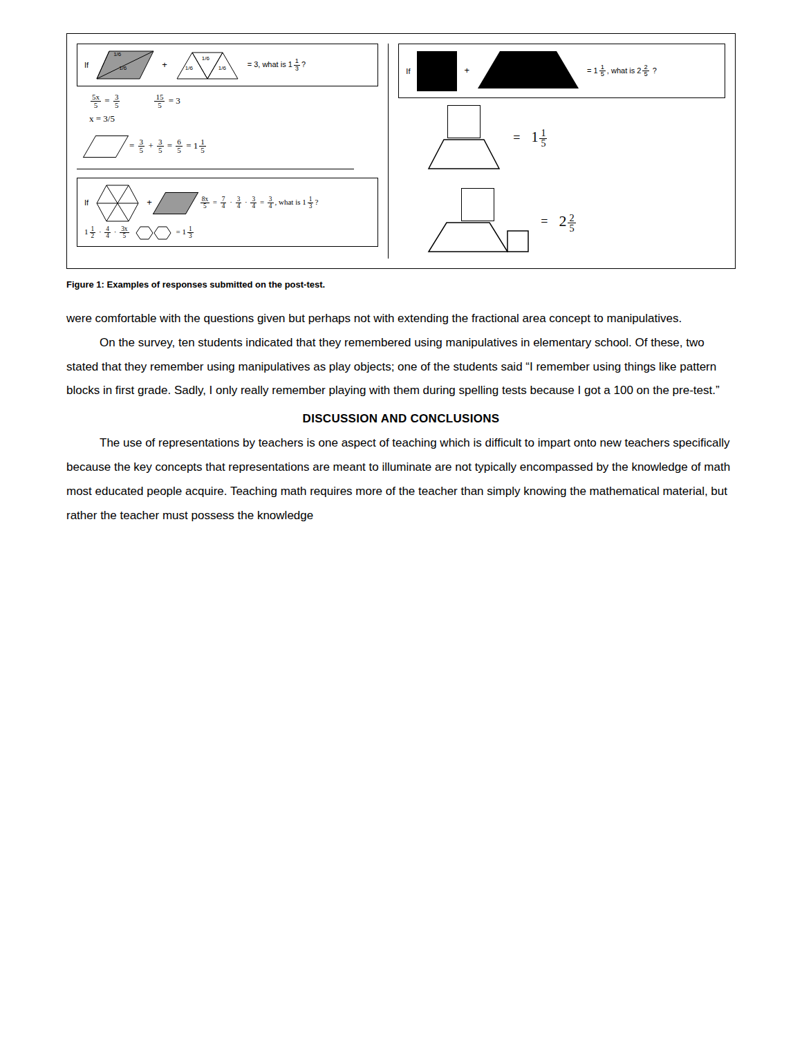If 1/6 1/6 + 1/6 1/6 1/6 = 3, what is 113?
5x 5 = 35
x = 3/5
155 = 3
= 35 + 35 = 65 = 115
If + 8x 5 = 74 · 34 · 34 = 34, what is 113?
112 · 44 · 3x 5 = 113
If + = 115, what is 225 ?
=
115
=
225
Figure 1: Examples of responses submitted on the post-test.
were comfortable with the questions given but perhaps not with extending the fractional area concept to manipulatives.
On the survey, ten students indicated that they remembered using manipulatives in elementary school. Of these, two stated that they remember using manipulatives as play objects; one of the students said “I remember using things like pattern blocks in first grade. Sadly, I only really remember playing with them during spelling tests because I got a 100 on the pre-test.”
DISCUSSION AND CONCLUSIONS
The use of representations by teachers is one aspect of teaching which is difficult to impart onto new teachers specifically because the key concepts that representations are meant to illuminate are not typically encompassed by the knowledge of math most educated people acquire. Teaching math requires more of the teacher than simply knowing the mathematical material, but rather the teacher must possess the knowledge